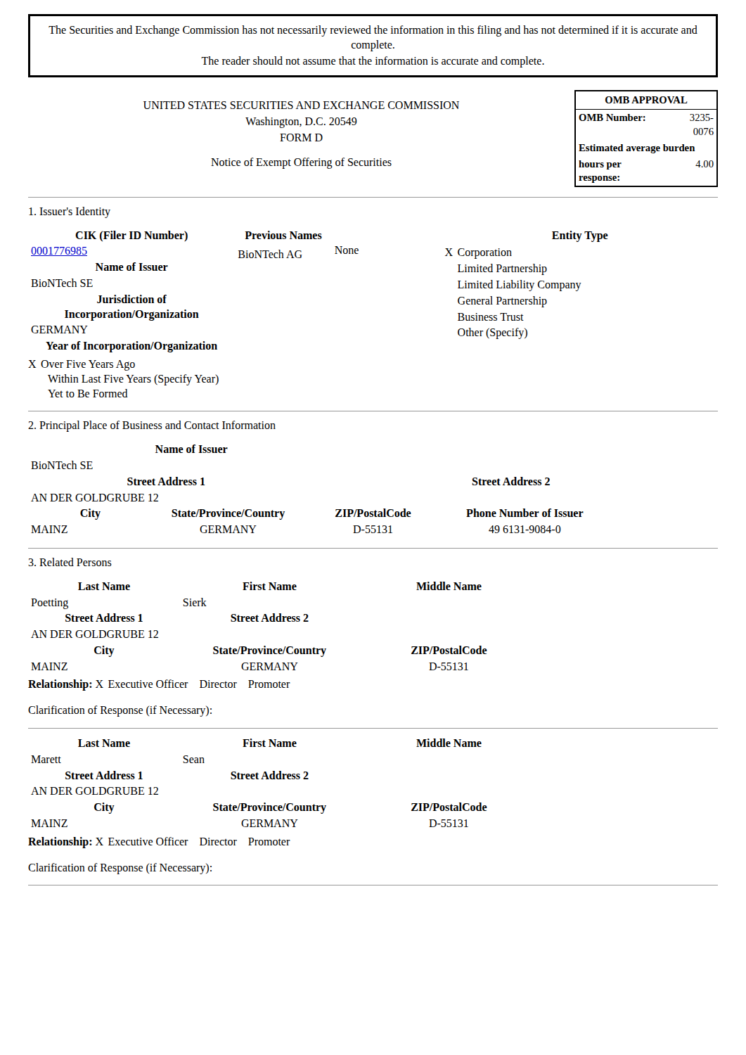The Securities and Exchange Commission has not necessarily reviewed the information in this filing and has not determined if it is accurate and complete.
The reader should not assume that the information is accurate and complete.
UNITED STATES SECURITIES AND EXCHANGE COMMISSION
Washington, D.C. 20549
FORM D
Notice of Exempt Offering of Securities
OMB APPROVAL
| OMB Number: | 3235-0076 |
| Estimated average burden |
| hours per response: | 4.00 |
1. Issuer's Identity
| CIK (Filer ID Number) | Previous Names | | Entity Type |
| --- | --- | --- | --- |
| 0001776985 | BioNTech AG | None | X Corporation Limited Partnership Limited Liability Company General Partnership Business Trust Other (Specify) |
| Name of Issuer |
| BioNTech SE | |
| Jurisdiction of Incorporation/Organization | |
| GERMANY | |
| Year of Incorporation/Organization | |
X Over Five Years Ago
Within Last Five Years (Specify Year)
Yet to Be Formed
2. Principal Place of Business and Contact Information
| | Name of Issuer | |
| BioNTech SE | |
| Street Address 1 | Street Address 2 |
| AN DER GOLDGRUBE 12 | |
| City | State/Province/Country | ZIP/PostalCode | Phone Number of Issuer | |
| MAINZ | GERMANY | D-55131 | 49 6131-9084-0 | |
3. Related Persons
| Last Name | First Name | Middle Name | |
| --- | --- | --- | --- |
| Poetting | Sierk | | |
| Street Address 1 | Street Address 2 | | |
| AN DER GOLDGRUBE 12 | | | |
| City | State/Province/Country | ZIP/PostalCode | |
| MAINZ | GERMANY | D-55131 | |
Relationship: X Executive Officer Director Promoter
Clarification of Response (if Necessary):
| Last Name | First Name | Middle Name | |
| --- | --- | --- | --- |
| Marett | Sean | | |
| Street Address 1 | Street Address 2 | | |
| AN DER GOLDGRUBE 12 | | | |
| City | State/Province/Country | ZIP/PostalCode | |
| MAINZ | GERMANY | D-55131 | |
Relationship: X Executive Officer Director Promoter
Clarification of Response (if Necessary):